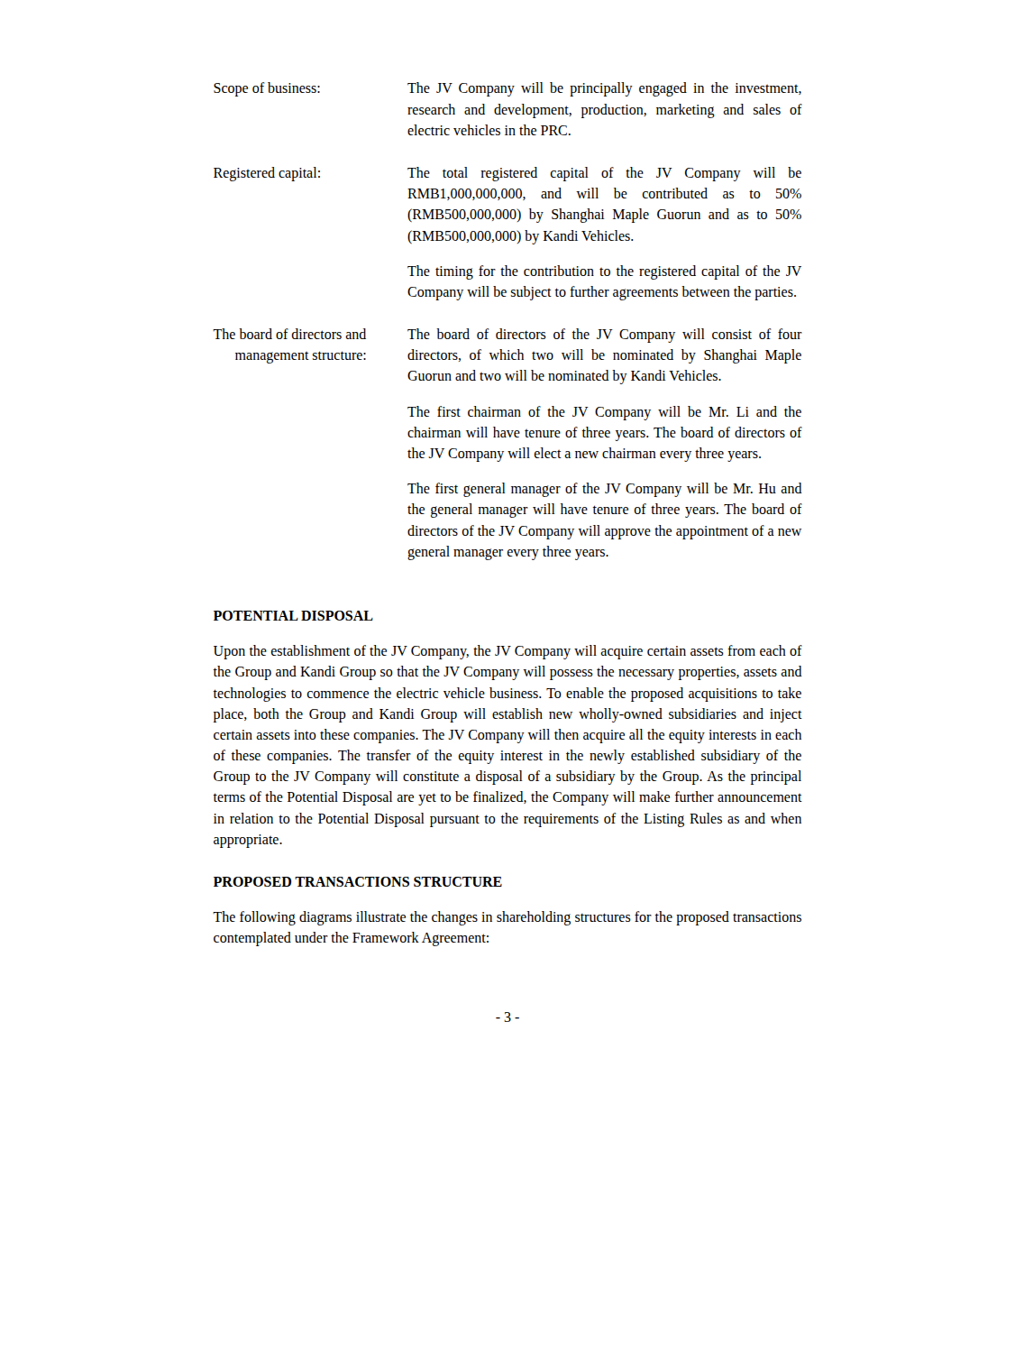| Scope of business: | The JV Company will be principally engaged in the investment, research and development, production, marketing and sales of electric vehicles in the PRC. |
| Registered capital: | The total registered capital of the JV Company will be RMB1,000,000,000, and will be contributed as to 50% (RMB500,000,000) by Shanghai Maple Guorun and as to 50% (RMB500,000,000) by Kandi Vehicles. The timing for the contribution to the registered capital of the JV Company will be subject to further agreements between the parties. |
| The board of directors and management structure: | The board of directors of the JV Company will consist of four directors, of which two will be nominated by Shanghai Maple Guorun and two will be nominated by Kandi Vehicles. The first chairman of the JV Company will be Mr. Li and the chairman will have tenure of three years. The board of directors of the JV Company will elect a new chairman every three years. The first general manager of the JV Company will be Mr. Hu and the general manager will have tenure of three years. The board of directors of the JV Company will approve the appointment of a new general manager every three years. |
Potential Disposal
Upon the establishment of the JV Company, the JV Company will acquire certain assets from each of the Group and Kandi Group so that the JV Company will possess the necessary properties, assets and technologies to commence the electric vehicle business. To enable the proposed acquisitions to take place, both the Group and Kandi Group will establish new wholly-owned subsidiaries and inject certain assets into these companies. The JV Company will then acquire all the equity interests in each of these companies. The transfer of the equity interest in the newly established subsidiary of the Group to the JV Company will constitute a disposal of a subsidiary by the Group. As the principal terms of the Potential Disposal are yet to be finalized, the Company will make further announcement in relation to the Potential Disposal pursuant to the requirements of the Listing Rules as and when appropriate.
Proposed Transactions Structure
The following diagrams illustrate the changes in shareholding structures for the proposed transactions contemplated under the Framework Agreement:
- 3 -